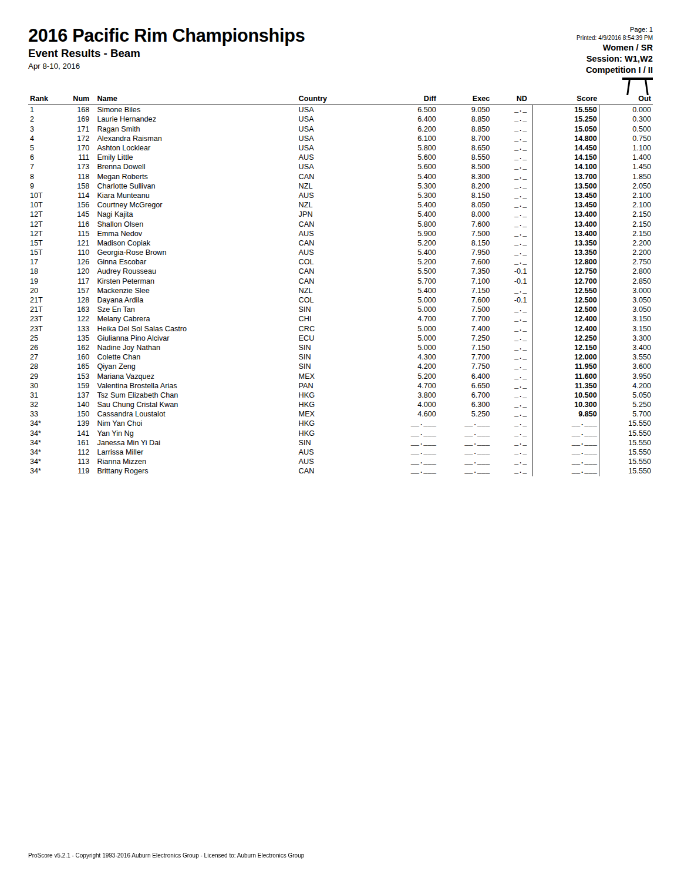Page: 1
Printed: 4/9/2016 8:54:39 PM
Women / SR
Session: W1,W2
Competition I / II
2016 Pacific Rim Championships
Event Results - Beam
Apr 8-10, 2016
| Rank | Num | Name | Country | Diff | Exec | ND | Score | Out |
| --- | --- | --- | --- | --- | --- | --- | --- | --- |
| 1 | 168 | Simone Biles | USA | 6.500 | 9.050 | _._ | 15.550 | 0.000 |
| 2 | 169 | Laurie Hernandez | USA | 6.400 | 8.850 | _._ | 15.250 | 0.300 |
| 3 | 171 | Ragan Smith | USA | 6.200 | 8.850 | _._ | 15.050 | 0.500 |
| 4 | 172 | Alexandra Raisman | USA | 6.100 | 8.700 | _._ | 14.800 | 0.750 |
| 5 | 170 | Ashton Locklear | USA | 5.800 | 8.650 | _._ | 14.450 | 1.100 |
| 6 | 111 | Emily Little | AUS | 5.600 | 8.550 | _._ | 14.150 | 1.400 |
| 7 | 173 | Brenna Dowell | USA | 5.600 | 8.500 | _._ | 14.100 | 1.450 |
| 8 | 118 | Megan Roberts | CAN | 5.400 | 8.300 | _._ | 13.700 | 1.850 |
| 9 | 158 | Charlotte Sullivan | NZL | 5.300 | 8.200 | _._ | 13.500 | 2.050 |
| 10T | 114 | Kiara Munteanu | AUS | 5.300 | 8.150 | _._ | 13.450 | 2.100 |
| 10T | 156 | Courtney McGregor | NZL | 5.400 | 8.050 | _._ | 13.450 | 2.100 |
| 12T | 145 | Nagi Kajita | JPN | 5.400 | 8.000 | _._ | 13.400 | 2.150 |
| 12T | 116 | Shallon Olsen | CAN | 5.800 | 7.600 | _._ | 13.400 | 2.150 |
| 12T | 115 | Emma Nedov | AUS | 5.900 | 7.500 | _._ | 13.400 | 2.150 |
| 15T | 121 | Madison Copiak | CAN | 5.200 | 8.150 | _._ | 13.350 | 2.200 |
| 15T | 110 | Georgia-Rose Brown | AUS | 5.400 | 7.950 | _._ | 13.350 | 2.200 |
| 17 | 126 | Ginna Escobar | COL | 5.200 | 7.600 | _._ | 12.800 | 2.750 |
| 18 | 120 | Audrey Rousseau | CAN | 5.500 | 7.350 | -0.1 | 12.750 | 2.800 |
| 19 | 117 | Kirsten Peterman | CAN | 5.700 | 7.100 | -0.1 | 12.700 | 2.850 |
| 20 | 157 | Mackenzie Slee | NZL | 5.400 | 7.150 | _._ | 12.550 | 3.000 |
| 21T | 128 | Dayana Ardila | COL | 5.000 | 7.600 | -0.1 | 12.500 | 3.050 |
| 21T | 163 | Sze En Tan | SIN | 5.000 | 7.500 | _._ | 12.500 | 3.050 |
| 23T | 122 | Melany Cabrera | CHI | 4.700 | 7.700 | _._ | 12.400 | 3.150 |
| 23T | 133 | Heika Del Sol Salas Castro | CRC | 5.000 | 7.400 | _._ | 12.400 | 3.150 |
| 25 | 135 | Giulianna Pino Alcivar | ECU | 5.000 | 7.250 | _._ | 12.250 | 3.300 |
| 26 | 162 | Nadine Joy Nathan | SIN | 5.000 | 7.150 | _._ | 12.150 | 3.400 |
| 27 | 160 | Colette Chan | SIN | 4.300 | 7.700 | _._ | 12.000 | 3.550 |
| 28 | 165 | Qiyan Zeng | SIN | 4.200 | 7.750 | _._ | 11.950 | 3.600 |
| 29 | 153 | Mariana Vazquez | MEX | 5.200 | 6.400 | _._ | 11.600 | 3.950 |
| 30 | 159 | Valentina Brostella Arias | PAN | 4.700 | 6.650 | _._ | 11.350 | 4.200 |
| 31 | 137 | Tsz Sum Elizabeth Chan | HKG | 3.800 | 6.700 | _._ | 10.500 | 5.050 |
| 32 | 140 | Sau Chung Cristal Kwan | HKG | 4.000 | 6.300 | _._ | 10.300 | 5.250 |
| 33 | 150 | Cassandra Loustalot | MEX | 4.600 | 5.250 | _._ | 9.850 | 5.700 |
| 34* | 139 | Nim Yan Choi | HKG | __.___ | __.___ | _._ | __.___ | 15.550 |
| 34* | 141 | Yan Yin Ng | HKG | __.___ | __.___ | _._ | __.___ | 15.550 |
| 34* | 161 | Janessa Min Yi Dai | SIN | __.___ | __.___ | _._ | __.___ | 15.550 |
| 34* | 112 | Larrissa Miller | AUS | __.___ | __.___ | _._ | __.___ | 15.550 |
| 34* | 113 | Rianna Mizzen | AUS | __.___ | __.___ | _._ | __.___ | 15.550 |
| 34* | 119 | Brittany Rogers | CAN | __.___ | __.___ | _._ | __.___ | 15.550 |
ProScore v5.2.1 - Copyright 1993-2016 Auburn Electronics Group - Licensed to: Auburn Electronics Group